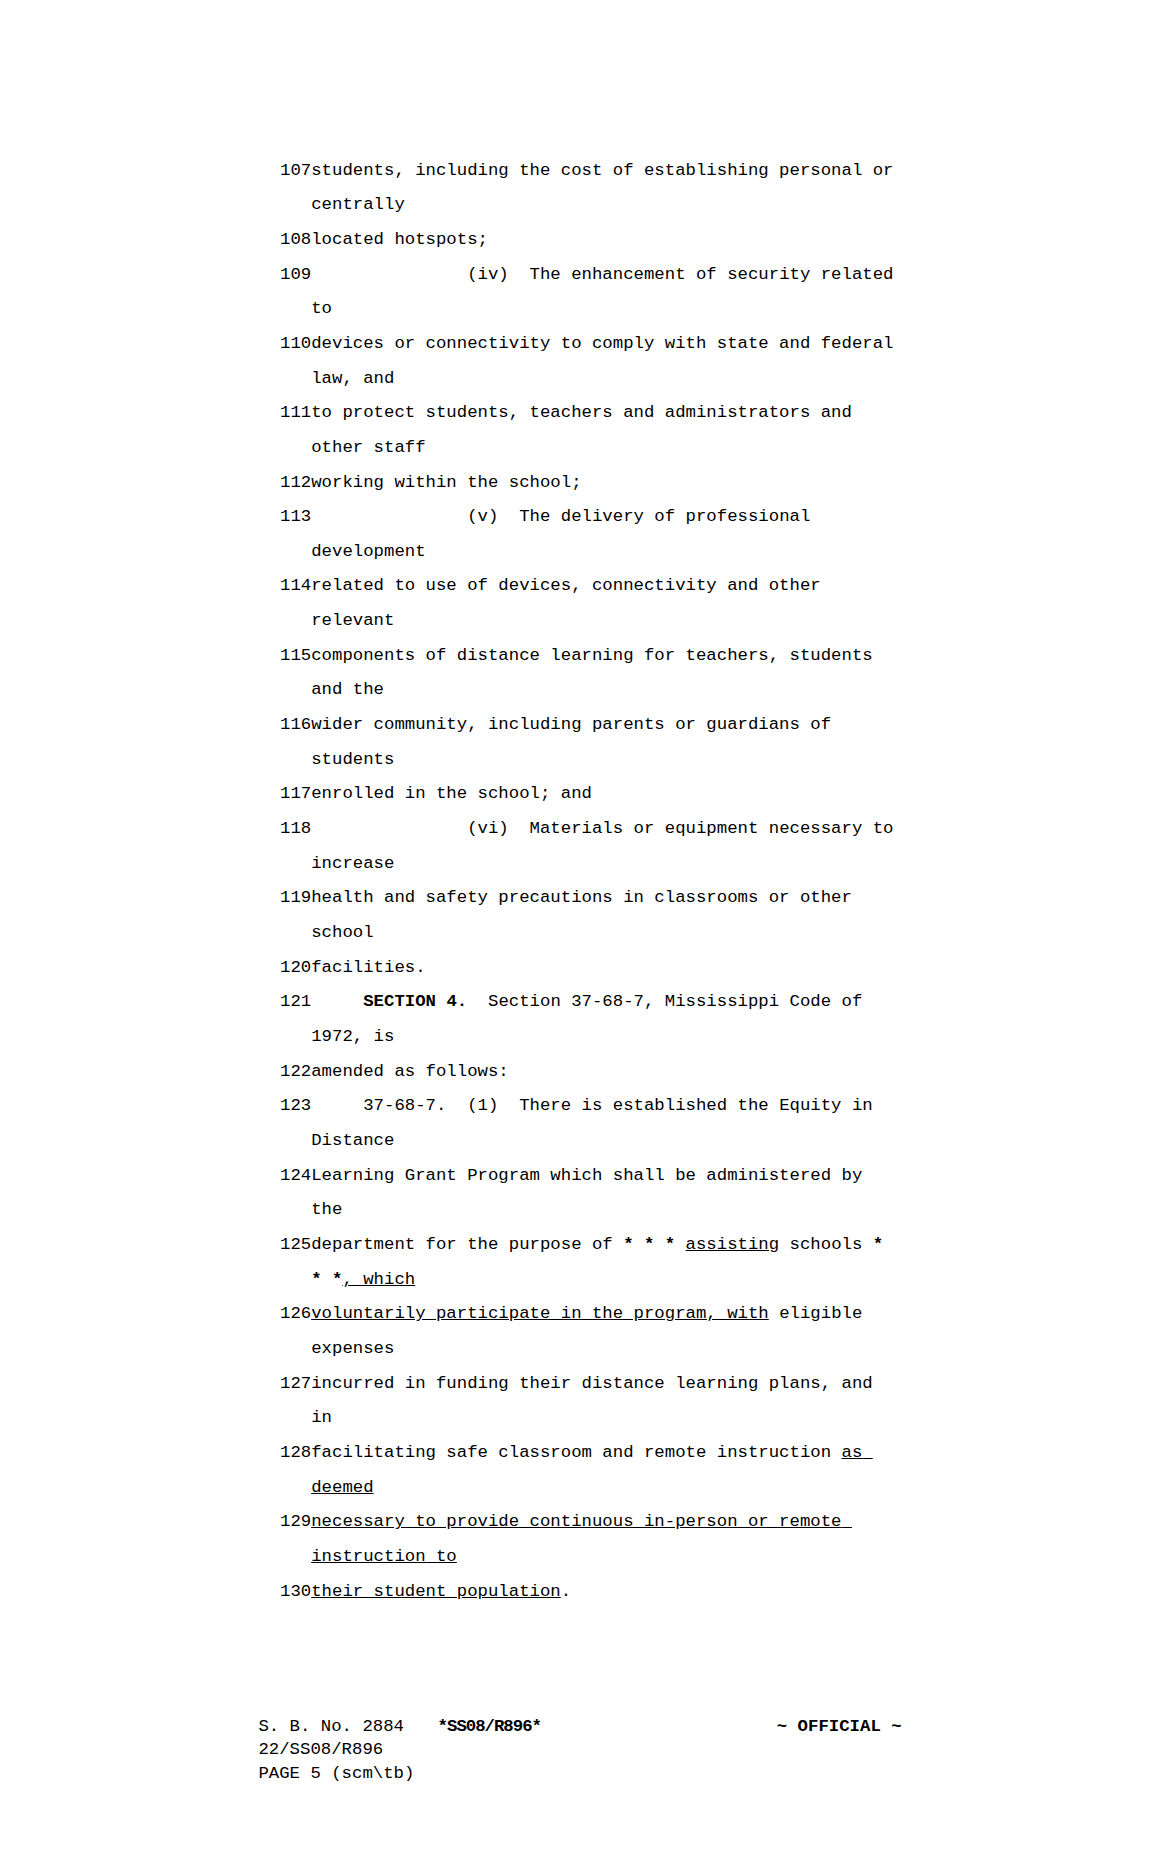| 107 | students, including the cost of establishing personal or centrally |
| 108 | located hotspots; |
| 109 | (iv) The enhancement of security related to |
| 110 | devices or connectivity to comply with state and federal law, and |
| 111 | to protect students, teachers and administrators and other staff |
| 112 | working within the school; |
| 113 | (v) The delivery of professional development |
| 114 | related to use of devices, connectivity and other relevant |
| 115 | components of distance learning for teachers, students and the |
| 116 | wider community, including parents or guardians of students |
| 117 | enrolled in the school; and |
| 118 | (vi) Materials or equipment necessary to increase |
| 119 | health and safety precautions in classrooms or other school |
| 120 | facilities. |
| 121 | SECTION 4. Section 37-68-7, Mississippi Code of 1972, is |
| 122 | amended as follows: |
| 123 | 37-68-7. (1) There is established the Equity in Distance |
| 124 | Learning Grant Program which shall be administered by the |
| 125 | department for the purpose of * * * assisting schools * * * , which |
| 126 | voluntarily participate in the program, with eligible expenses |
| 127 | incurred in funding their distance learning plans, and in |
| 128 | facilitating safe classroom and remote instruction as deemed |
| 129 | necessary to provide continuous in-person or remote instruction to |
| 130 | their student population . |
S. B. No. 2884 *SS08/R896* ~ OFFICIAL ~
22/SS08/R896
PAGE 5 (scm\tb)